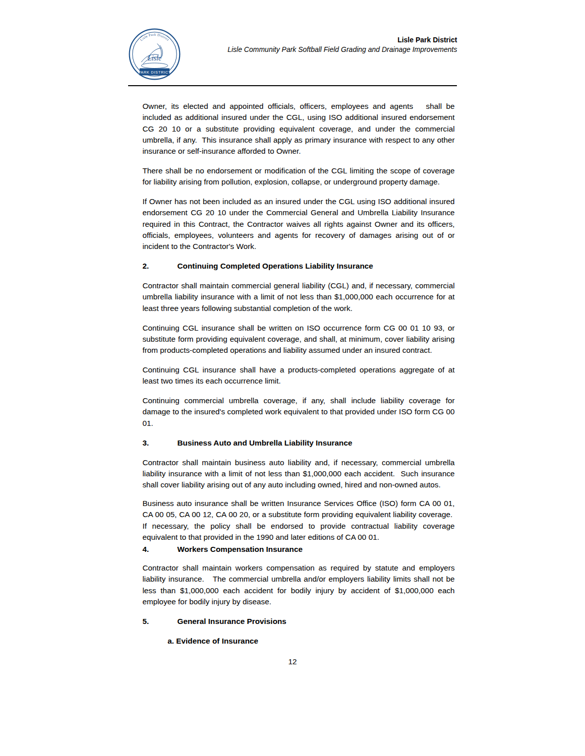Lisle Park District PARK DISTRICT Lisle
Lisle Park District
Lisle Community Park Softball Field Grading and Drainage Improvements
Owner, its elected and appointed officials, officers, employees and agents shall be included as additional insured under the CGL, using ISO additional insured endorsement CG 20 10 or a substitute providing equivalent coverage, and under the commercial umbrella, if any. This insurance shall apply as primary insurance with respect to any other insurance or self-insurance afforded to Owner.
There shall be no endorsement or modification of the CGL limiting the scope of coverage for liability arising from pollution, explosion, collapse, or underground property damage.
If Owner has not been included as an insured under the CGL using ISO additional insured endorsement CG 20 10 under the Commercial General and Umbrella Liability Insurance required in this Contract, the Contractor waives all rights against Owner and its officers, officials, employees, volunteers and agents for recovery of damages arising out of or incident to the Contractor's Work.
2. Continuing Completed Operations Liability Insurance
Contractor shall maintain commercial general liability (CGL) and, if necessary, commercial umbrella liability insurance with a limit of not less than $1,000,000 each occurrence for at least three years following substantial completion of the work.
Continuing CGL insurance shall be written on ISO occurrence form CG 00 01 10 93, or substitute form providing equivalent coverage, and shall, at minimum, cover liability arising from products-completed operations and liability assumed under an insured contract.
Continuing CGL insurance shall have a products-completed operations aggregate of at least two times its each occurrence limit.
Continuing commercial umbrella coverage, if any, shall include liability coverage for damage to the insured's completed work equivalent to that provided under ISO form CG 00 01.
3. Business Auto and Umbrella Liability Insurance
Contractor shall maintain business auto liability and, if necessary, commercial umbrella liability insurance with a limit of not less than $1,000,000 each accident. Such insurance shall cover liability arising out of any auto including owned, hired and non-owned autos.
Business auto insurance shall be written Insurance Services Office (ISO) form CA 00 01, CA 00 05, CA 00 12, CA 00 20, or a substitute form providing equivalent liability coverage. If necessary, the policy shall be endorsed to provide contractual liability coverage equivalent to that provided in the 1990 and later editions of CA 00 01.
4. Workers Compensation Insurance
Contractor shall maintain workers compensation as required by statute and employers liability insurance. The commercial umbrella and/or employers liability limits shall not be less than $1,000,000 each accident for bodily injury by accident of $1,000,000 each employee for bodily injury by disease.
5. General Insurance Provisions
a. Evidence of Insurance
12